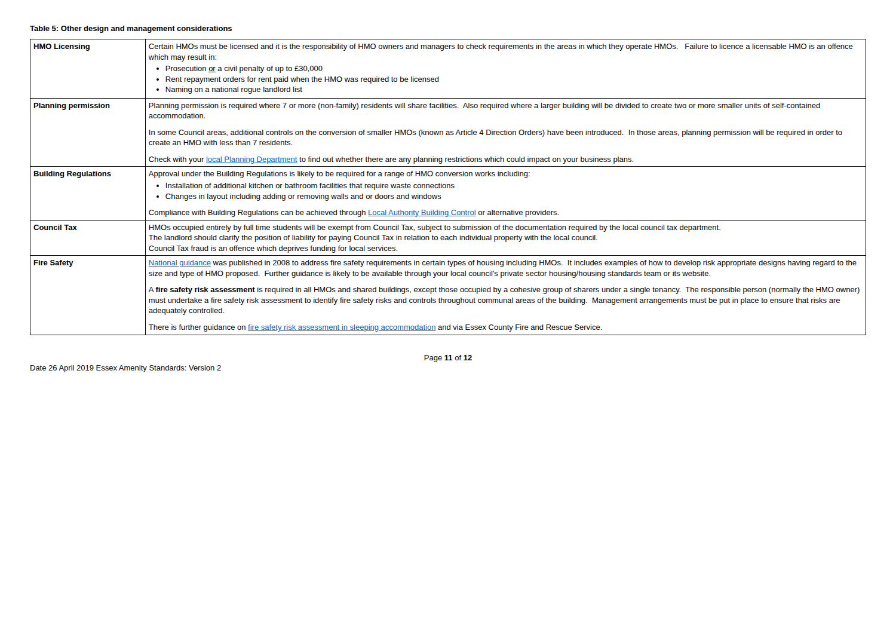Table 5: Other design and management considerations
| HMO Licensing | Certain HMOs must be licensed and it is the responsibility of HMO owners and managers to check requirements in the areas in which they operate HMOs. Failure to licence a licensable HMO is an offence which may result in: Prosecution or a civil penalty of up to £30,000 Rent repayment orders for rent paid when the HMO was required to be licensed Naming on a national rogue landlord list |
| Planning permission | Planning permission is required where 7 or more (non-family) residents will share facilities. Also required where a larger building will be divided to create two or more smaller units of self-contained accommodation. In some Council areas, additional controls on the conversion of smaller HMOs (known as Article 4 Direction Orders) have been introduced. In those areas, planning permission will be required in order to create an HMO with less than 7 residents. Check with your local Planning Department to find out whether there are any planning restrictions which could impact on your business plans. |
| Building Regulations | Approval under the Building Regulations is likely to be required for a range of HMO conversion works including: Installation of additional kitchen or bathroom facilities that require waste connections Changes in layout including adding or removing walls and or doors and windows Compliance with Building Regulations can be achieved through Local Authority Building Control or alternative providers. |
| Council Tax | HMOs occupied entirely by full time students will be exempt from Council Tax, subject to submission of the documentation required by the local council tax department. The landlord should clarify the position of liability for paying Council Tax in relation to each individual property with the local council. Council Tax fraud is an offence which deprives funding for local services. |
| Fire Safety | National guidance was published in 2008 to address fire safety requirements in certain types of housing including HMOs. It includes examples of how to develop risk appropriate designs having regard to the size and type of HMO proposed. Further guidance is likely to be available through your local council's private sector housing/housing standards team or its website. A fire safety risk assessment is required in all HMOs and shared buildings, except those occupied by a cohesive group of sharers under a single tenancy. The responsible person (normally the HMO owner) must undertake a fire safety risk assessment to identify fire safety risks and controls throughout communal areas of the building. Management arrangements must be put in place to ensure that risks are adequately controlled. There is further guidance on fire safety risk assessment in sleeping accommodation and via Essex County Fire and Rescue Service. |
Page 11 of 12
Date 26 April 2019 Essex Amenity Standards: Version 2